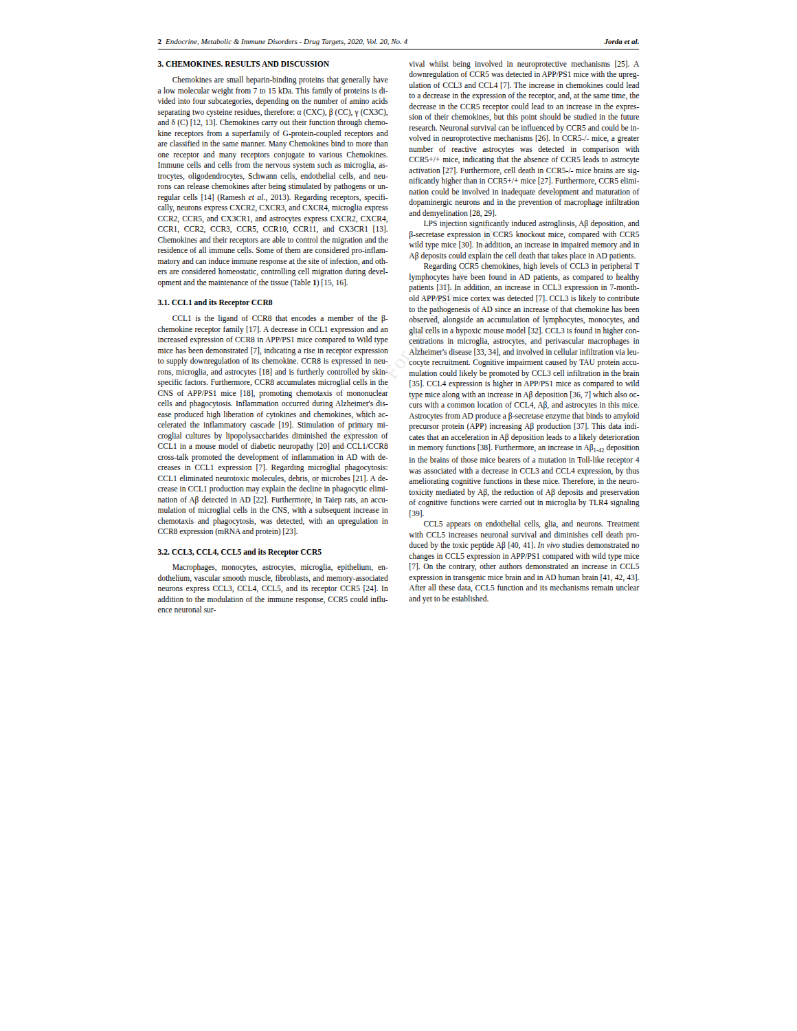Do not distribute. For personal use only.
2 Endocrine, Metabolic & Immune Disorders - Drug Targets, 2020, Vol. 20, No. 4
Jorda et al.
3. Chemokines. Results and Discussion
Chemokines are small heparin-binding proteins that generally have a low molecular weight from 7 to 15 kDa. This family of proteins is divided into four subcategories, depending on the number of amino acids separating two cysteine residues, therefore: α (CXC), β (CC), γ (CX3C), and δ (C) [12, 13]. Chemokines carry out their function through chemokine receptors from a superfamily of G-protein-coupled receptors and are classified in the same manner. Many Chemokines bind to more than one receptor and many receptors conjugate to various Chemokines. Immune cells and cells from the nervous system such as microglia, astrocytes, oligodendrocytes, Schwann cells, endothelial cells, and neurons can release chemokines after being stimulated by pathogens or unregular cells [14] (Ramesh et al., 2013). Regarding receptors, specifically, neurons express CXCR2, CXCR3, and CXCR4, microglia express CCR2, CCR5, and CX3CR1, and astrocytes express CXCR2, CXCR4, CCR1, CCR2, CCR3, CCR5, CCR10, CCR11, and CX3CR1 [13]. Chemokines and their receptors are able to control the migration and the residence of all immune cells. Some of them are considered pro-inflammatory and can induce immune response at the site of infection, and others are considered homeostatic, controlling cell migration during development and the maintenance of the tissue (Table 1) [15, 16].
3.1. CCL1 and its Receptor CCR8
CCL1 is the ligand of CCR8 that encodes a member of the β-chemokine receptor family [17]. A decrease in CCL1 expression and an increased expression of CCR8 in APP/PS1 mice compared to Wild type mice has been demonstrated [7], indicating a rise in receptor expression to supply downregulation of its chemokine. CCR8 is expressed in neurons, microglia, and astrocytes [18] and is furtherly controlled by skin-specific factors. Furthermore, CCR8 accumulates microglial cells in the CNS of APP/PS1 mice [18], promoting chemotaxis of mononuclear cells and phagocytosis. Inflammation occurred during Alzheimer's disease produced high liberation of cytokines and chemokines, which accelerated the inflammatory cascade [19]. Stimulation of primary microglial cultures by lipopolysaccharides diminished the expression of CCL1 in a mouse model of diabetic neuropathy [20] and CCL1/CCR8 cross-talk promoted the development of inflammation in AD with decreases in CCL1 expression [7]. Regarding microglial phagocytosis: CCL1 eliminated neurotoxic molecules, debris, or microbes [21]. A decrease in CCL1 production may explain the decline in phagocytic elimination of Aβ detected in AD [22]. Furthermore, in Taiep rats, an accumulation of microglial cells in the CNS, with a subsequent increase in chemotaxis and phagocytosis, was detected, with an upregulation in CCR8 expression (mRNA and protein) [23].
3.2. CCL3, CCL4, CCL5 and its Receptor CCR5
Macrophages, monocytes, astrocytes, microglia, epithelium, endothelium, vascular smooth muscle, fibroblasts, and memory-associated neurons express CCL3, CCL4, CCL5, and its receptor CCR5 [24]. In addition to the modulation of the immune response, CCR5 could influence neuronal sur-
vival whilst being involved in neuroprotective mechanisms [25]. A downregulation of CCR5 was detected in APP/PS1 mice with the upregulation of CCL3 and CCL4 [7]. The increase in chemokines could lead to a decrease in the expression of the receptor, and, at the same time, the decrease in the CCR5 receptor could lead to an increase in the expression of their chemokines, but this point should be studied in the future research. Neuronal survival can be influenced by CCR5 and could be involved in neuroprotective mechanisms [26]. In CCR5-/- mice, a greater number of reactive astrocytes was detected in comparison with CCR5+/+ mice, indicating that the absence of CCR5 leads to astrocyte activation [27]. Furthermore, cell death in CCR5-/- mice brains are significantly higher than in CCR5+/+ mice [27]. Furthermore, CCR5 elimination could be involved in inadequate development and maturation of dopaminergic neurons and in the prevention of macrophage infiltration and demyelination [28, 29].
LPS injection significantly induced astrogliosis, Aβ deposition, and β-secretase expression in CCR5 knockout mice, compared with CCR5 wild type mice [30]. In addition, an increase in impaired memory and in Aβ deposits could explain the cell death that takes place in AD patients.
Regarding CCR5 chemokines, high levels of CCL3 in peripheral T lymphocytes have been found in AD patients, as compared to healthy patients [31]. In addition, an increase in CCL3 expression in 7-month-old APP/PS1 mice cortex was detected [7]. CCL3 is likely to contribute to the pathogenesis of AD since an increase of that chemokine has been observed, alongside an accumulation of lymphocytes, monocytes, and glial cells in a hypoxic mouse model [32]. CCL3 is found in higher concentrations in microglia, astrocytes, and perivascular macrophages in Alzheimer's disease [33, 34], and involved in cellular infiltration via leucocyte recruitment. Cognitive impairment caused by TAU protein accumulation could likely be promoted by CCL3 cell infiltration in the brain [35]. CCL4 expression is higher in APP/PS1 mice as compared to wild type mice along with an increase in Aβ deposition [36, 7] which also occurs with a common location of CCL4, Aβ, and astrocytes in this mice. Astrocytes from AD produce a β-secretase enzyme that binds to amyloid precursor protein (APP) increasing Aβ production [37]. This data indicates that an acceleration in Aβ deposition leads to a likely deterioration in memory functions [38]. Furthermore, an increase in Aβ1-42 deposition in the brains of those mice bearers of a mutation in Toll-like receptor 4 was associated with a decrease in CCL3 and CCL4 expression, by thus ameliorating cognitive functions in these mice. Therefore, in the neurotoxicity mediated by Aβ, the reduction of Aβ deposits and preservation of cognitive functions were carried out in microglia by TLR4 signaling [39].
CCL5 appears on endothelial cells, glia, and neurons. Treatment with CCL5 increases neuronal survival and diminishes cell death produced by the toxic peptide Aβ [40, 41]. In vivo studies demonstrated no changes in CCL5 expression in APP/PS1 compared with wild type mice [7]. On the contrary, other authors demonstrated an increase in CCL5 expression in transgenic mice brain and in AD human brain [41, 42, 43]. After all these data, CCL5 function and its mechanisms remain unclear and yet to be established.